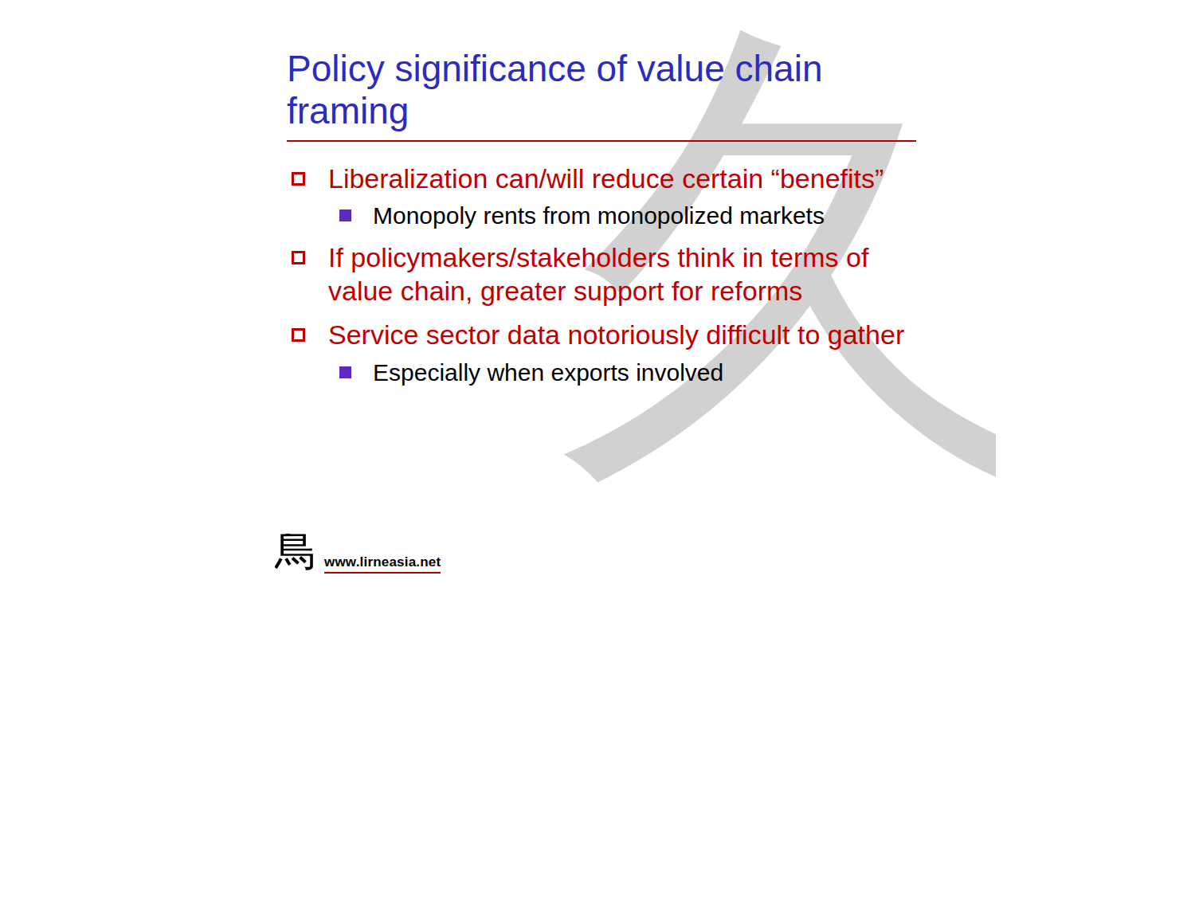久
Policy significance of value chain framing
Liberalization can/will reduce certain “benefits”
Monopoly rents from monopolized markets
If policymakers/stakeholders think in terms of value chain, greater support for reforms
Service sector data notoriously difficult to gather
Especially when exports involved
鳥
www.lirneasia.net